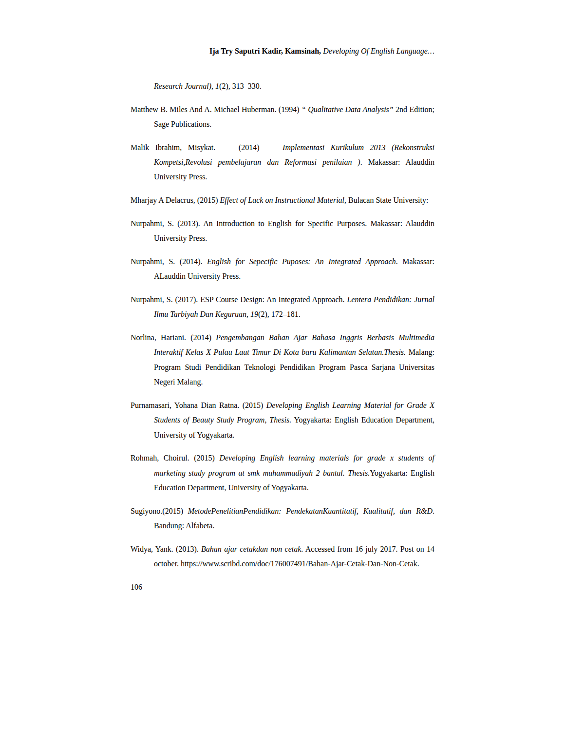Ija Try Saputri Kadir, Kamsinah, Developing Of English Language…
Research Journal), 1(2), 313–330.
Matthew B. Miles And A. Michael Huberman. (1994) “ Qualitative Data Analysis” 2nd Edition; Sage Publications.
Malik Ibrahim, Misykat. (2014) Implementasi Kurikulum 2013 (Rekonstruksi Kompetsi,Revolusi pembelajaran dan Reformasi penilaian ). Makassar: Alauddin University Press.
Mharjay A Delacrus, (2015) Effect of Lack on Instructional Material, Bulacan State University:
Nurpahmi, S. (2013). An Introduction to English for Specific Purposes. Makassar: Alauddin University Press.
Nurpahmi, S. (2014). English for Sepecific Puposes: An Integrated Approach. Makassar: ALauddin University Press.
Nurpahmi, S. (2017). ESP Course Design: An Integrated Approach. Lentera Pendidikan: Jurnal Ilmu Tarbiyah Dan Keguruan, 19(2), 172–181.
Norlina, Hariani. (2014) Pengembangan Bahan Ajar Bahasa Inggris Berbasis Multimedia Interaktif Kelas X Pulau Laut Timur Di Kota baru Kalimantan Selatan.Thesis. Malang: Program Studi Pendidikan Teknologi Pendidikan Program Pasca Sarjana Universitas Negeri Malang.
Purnamasari, Yohana Dian Ratna. (2015) Developing English Learning Material for Grade X Students of Beauty Study Program, Thesis. Yogyakarta: English Education Department, University of Yogyakarta.
Rohmah, Choirul. (2015) Developing English learning materials for grade x students of marketing study program at smk muhammadiyah 2 bantul. Thesis. Yogyakarta: English Education Department, University of Yogyakarta.
Sugiyono.(2015) MetodePenelitianPendidikan: PendekatanKuantitatif, Kualitatif, dan R&D. Bandung: Alfabeta.
Widya, Yank. (2013). Bahan ajar cetakdan non cetak. Accessed from 16 july 2017. Post on 14 october. https://www.scribd.com/doc/176007491/Bahan-Ajar-Cetak-Dan-Non-Cetak.
106